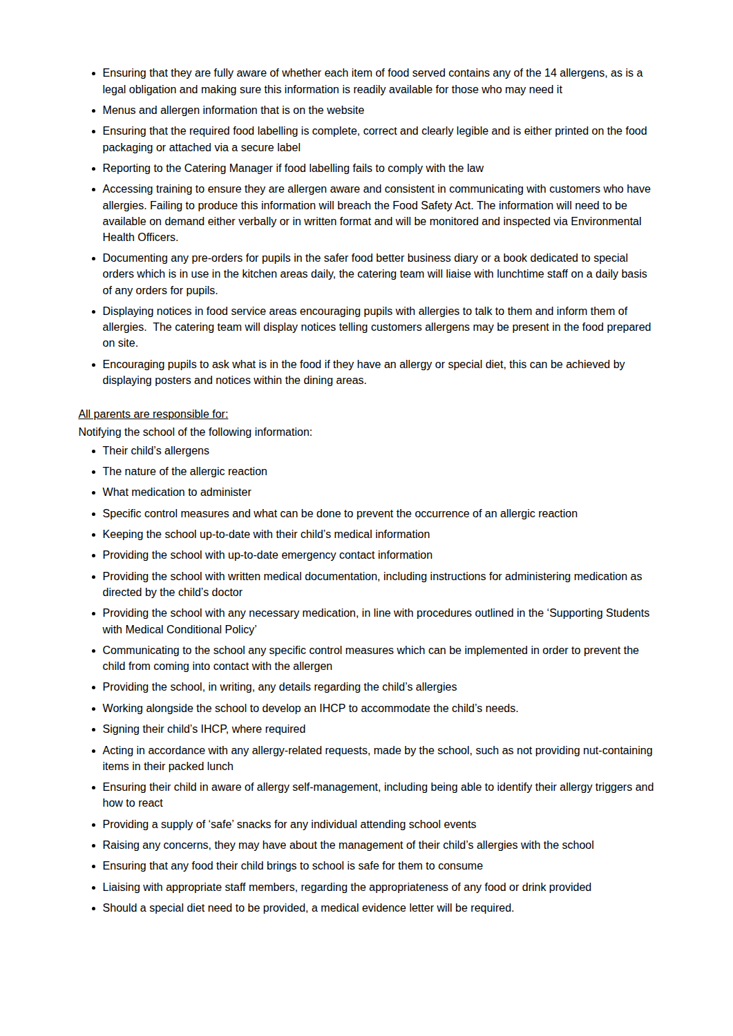Ensuring that they are fully aware of whether each item of food served contains any of the 14 allergens, as is a legal obligation and making sure this information is readily available for those who may need it
Menus and allergen information that is on the website
Ensuring that the required food labelling is complete, correct and clearly legible and is either printed on the food packaging or attached via a secure label
Reporting to the Catering Manager if food labelling fails to comply with the law
Accessing training to ensure they are allergen aware and consistent in communicating with customers who have allergies. Failing to produce this information will breach the Food Safety Act. The information will need to be available on demand either verbally or in written format and will be monitored and inspected via Environmental Health Officers.
Documenting any pre-orders for pupils in the safer food better business diary or a book dedicated to special orders which is in use in the kitchen areas daily, the catering team will liaise with lunchtime staff on a daily basis of any orders for pupils.
Displaying notices in food service areas encouraging pupils with allergies to talk to them and inform them of allergies. The catering team will display notices telling customers allergens may be present in the food prepared on site.
Encouraging pupils to ask what is in the food if they have an allergy or special diet, this can be achieved by displaying posters and notices within the dining areas.
All parents are responsible for:
Notifying the school of the following information:
Their child’s allergens
The nature of the allergic reaction
What medication to administer
Specific control measures and what can be done to prevent the occurrence of an allergic reaction
Keeping the school up-to-date with their child’s medical information
Providing the school with up-to-date emergency contact information
Providing the school with written medical documentation, including instructions for administering medication as directed by the child’s doctor
Providing the school with any necessary medication, in line with procedures outlined in the ‘Supporting Students with Medical Conditional Policy’
Communicating to the school any specific control measures which can be implemented in order to prevent the child from coming into contact with the allergen
Providing the school, in writing, any details regarding the child’s allergies
Working alongside the school to develop an IHCP to accommodate the child’s needs.
Signing their child’s IHCP, where required
Acting in accordance with any allergy-related requests, made by the school, such as not providing nut-containing items in their packed lunch
Ensuring their child in aware of allergy self-management, including being able to identify their allergy triggers and how to react
Providing a supply of ‘safe’ snacks for any individual attending school events
Raising any concerns, they may have about the management of their child’s allergies with the school
Ensuring that any food their child brings to school is safe for them to consume
Liaising with appropriate staff members, regarding the appropriateness of any food or drink provided
Should a special diet need to be provided, a medical evidence letter will be required.